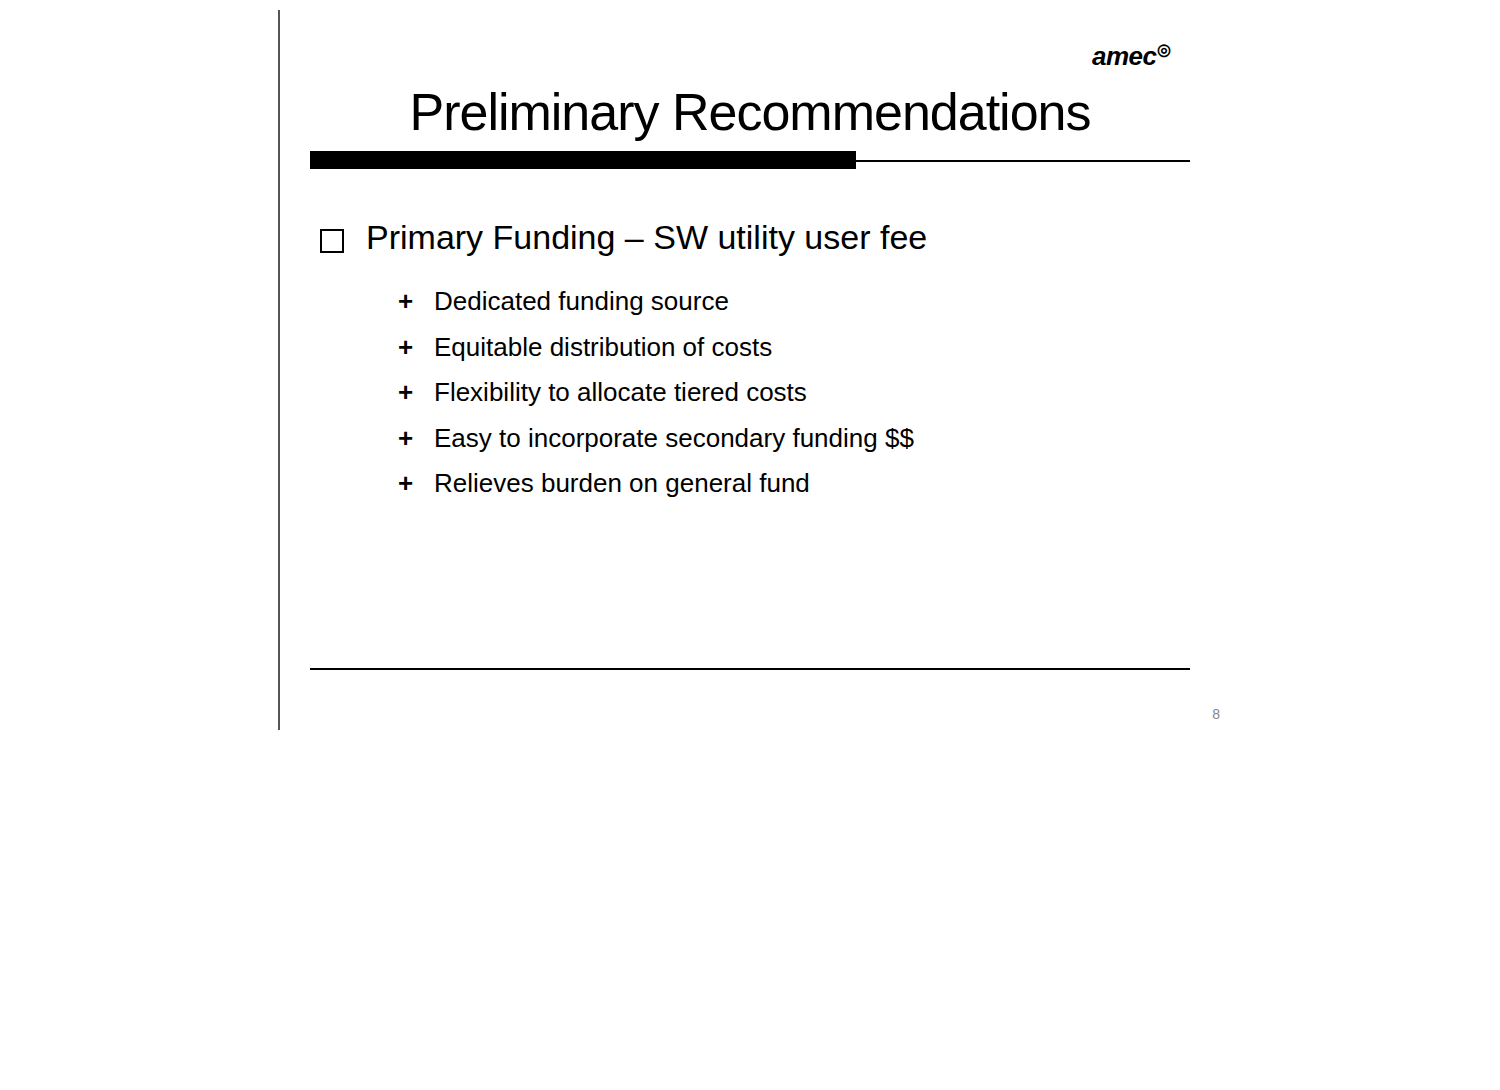amec◎
Preliminary Recommendations
Primary Funding – SW utility user fee
+Dedicated funding source
+Equitable distribution of costs
+Flexibility to allocate tiered costs
+Easy to incorporate secondary funding $$
+Relieves burden on general fund
8